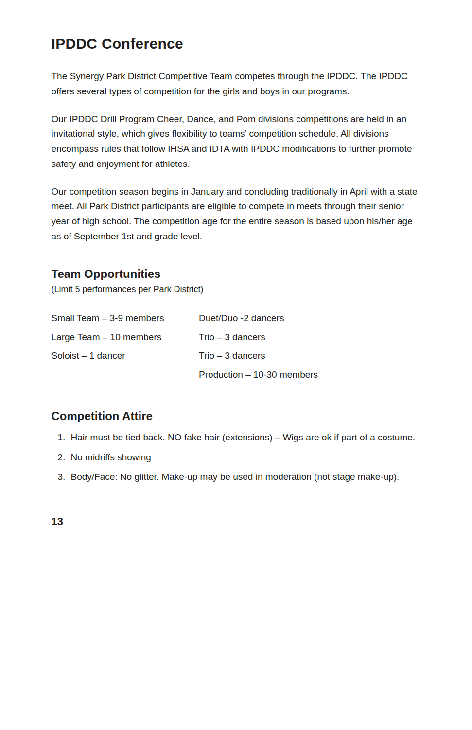IPDDC Conference
The Synergy Park District Competitive Team competes through the IPDDC. The IPDDC offers several types of competition for the girls and boys in our programs.
Our IPDDC Drill Program Cheer, Dance, and Pom divisions competitions are held in an invitational style, which gives flexibility to teams’ competition schedule. All divisions encompass rules that follow IHSA and IDTA with IPDDC modifications to further promote safety and enjoyment for athletes.
Our competition season begins in January and concluding traditionally in April with a state meet. All Park District participants are eligible to compete in meets through their senior year of high school. The competition age for the entire season is based upon his/her age as of September 1st and grade level.
Team Opportunities
(Limit 5 performances per Park District)
| Small Team – 3-9 members | Duet/Duo -2 dancers |
| Large Team – 10 members | Trio – 3 dancers |
| Soloist – 1 dancer | Trio – 3 dancers |
| | Production – 10-30 members |
Competition Attire
Hair must be tied back. NO fake hair (extensions) – Wigs are ok if part of a costume.
No midriffs showing
Body/Face: No glitter. Make-up may be used in moderation (not stage make-up).
13